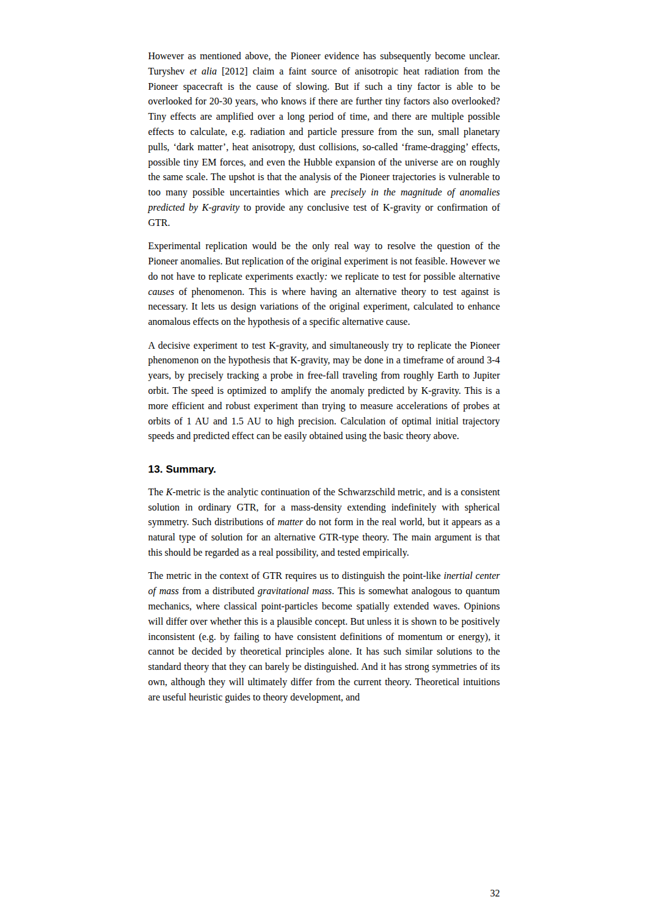However as mentioned above, the Pioneer evidence has subsequently become unclear. Turyshev et alia [2012] claim a faint source of anisotropic heat radiation from the Pioneer spacecraft is the cause of slowing. But if such a tiny factor is able to be overlooked for 20-30 years, who knows if there are further tiny factors also overlooked? Tiny effects are amplified over a long period of time, and there are multiple possible effects to calculate, e.g. radiation and particle pressure from the sun, small planetary pulls, ‘dark matter’, heat anisotropy, dust collisions, so-called ‘frame-dragging’ effects, possible tiny EM forces, and even the Hubble expansion of the universe are on roughly the same scale. The upshot is that the analysis of the Pioneer trajectories is vulnerable to too many possible uncertainties which are precisely in the magnitude of anomalies predicted by K-gravity to provide any conclusive test of K-gravity or confirmation of GTR.
Experimental replication would be the only real way to resolve the question of the Pioneer anomalies. But replication of the original experiment is not feasible. However we do not have to replicate experiments exactly: we replicate to test for possible alternative causes of phenomenon. This is where having an alternative theory to test against is necessary. It lets us design variations of the original experiment, calculated to enhance anomalous effects on the hypothesis of a specific alternative cause.
A decisive experiment to test K-gravity, and simultaneously try to replicate the Pioneer phenomenon on the hypothesis that K-gravity, may be done in a timeframe of around 3-4 years, by precisely tracking a probe in free-fall traveling from roughly Earth to Jupiter orbit. The speed is optimized to amplify the anomaly predicted by K-gravity. This is a more efficient and robust experiment than trying to measure accelerations of probes at orbits of 1 AU and 1.5 AU to high precision. Calculation of optimal initial trajectory speeds and predicted effect can be easily obtained using the basic theory above.
13. Summary.
The K-metric is the analytic continuation of the Schwarzschild metric, and is a consistent solution in ordinary GTR, for a mass-density extending indefinitely with spherical symmetry. Such distributions of matter do not form in the real world, but it appears as a natural type of solution for an alternative GTR-type theory. The main argument is that this should be regarded as a real possibility, and tested empirically.
The metric in the context of GTR requires us to distinguish the point-like inertial center of mass from a distributed gravitational mass. This is somewhat analogous to quantum mechanics, where classical point-particles become spatially extended waves. Opinions will differ over whether this is a plausible concept. But unless it is shown to be positively inconsistent (e.g. by failing to have consistent definitions of momentum or energy), it cannot be decided by theoretical principles alone. It has such similar solutions to the standard theory that they can barely be distinguished. And it has strong symmetries of its own, although they will ultimately differ from the current theory. Theoretical intuitions are useful heuristic guides to theory development, and
32